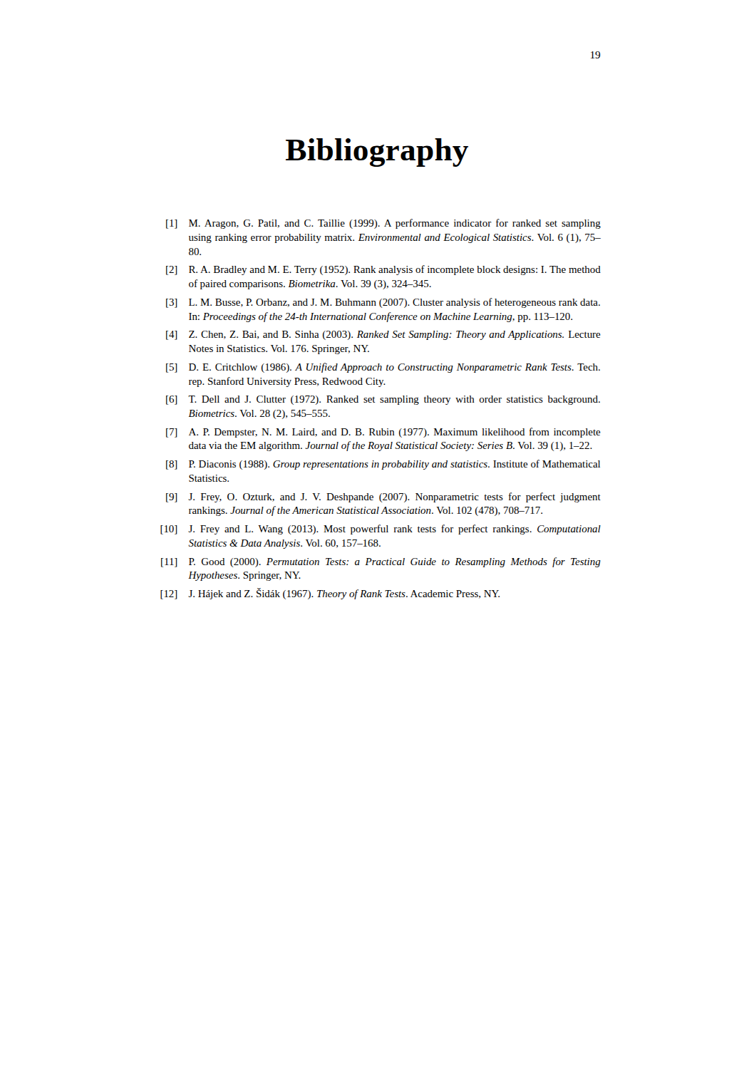19
Bibliography
[1] M. Aragon, G. Patil, and C. Taillie (1999). A performance indicator for ranked set sampling using ranking error probability matrix. Environmental and Ecological Statistics. Vol. 6 (1), 75–80.
[2] R. A. Bradley and M. E. Terry (1952). Rank analysis of incomplete block designs: I. The method of paired comparisons. Biometrika. Vol. 39 (3), 324–345.
[3] L. M. Busse, P. Orbanz, and J. M. Buhmann (2007). Cluster analysis of heterogeneous rank data. In: Proceedings of the 24-th International Conference on Machine Learning, pp. 113–120.
[4] Z. Chen, Z. Bai, and B. Sinha (2003). Ranked Set Sampling: Theory and Applications. Lecture Notes in Statistics. Vol. 176. Springer, NY.
[5] D. E. Critchlow (1986). A Unified Approach to Constructing Nonparametric Rank Tests. Tech. rep. Stanford University Press, Redwood City.
[6] T. Dell and J. Clutter (1972). Ranked set sampling theory with order statistics background. Biometrics. Vol. 28 (2), 545–555.
[7] A. P. Dempster, N. M. Laird, and D. B. Rubin (1977). Maximum likelihood from incomplete data via the EM algorithm. Journal of the Royal Statistical Society: Series B. Vol. 39 (1), 1–22.
[8] P. Diaconis (1988). Group representations in probability and statistics. Institute of Mathematical Statistics.
[9] J. Frey, O. Ozturk, and J. V. Deshpande (2007). Nonparametric tests for perfect judgment rankings. Journal of the American Statistical Association. Vol. 102 (478), 708–717.
[10] J. Frey and L. Wang (2013). Most powerful rank tests for perfect rankings. Computational Statistics & Data Analysis. Vol. 60, 157–168.
[11] P. Good (2000). Permutation Tests: a Practical Guide to Resampling Methods for Testing Hypotheses. Springer, NY.
[12] J. Hájek and Z. Šidák (1967). Theory of Rank Tests. Academic Press, NY.